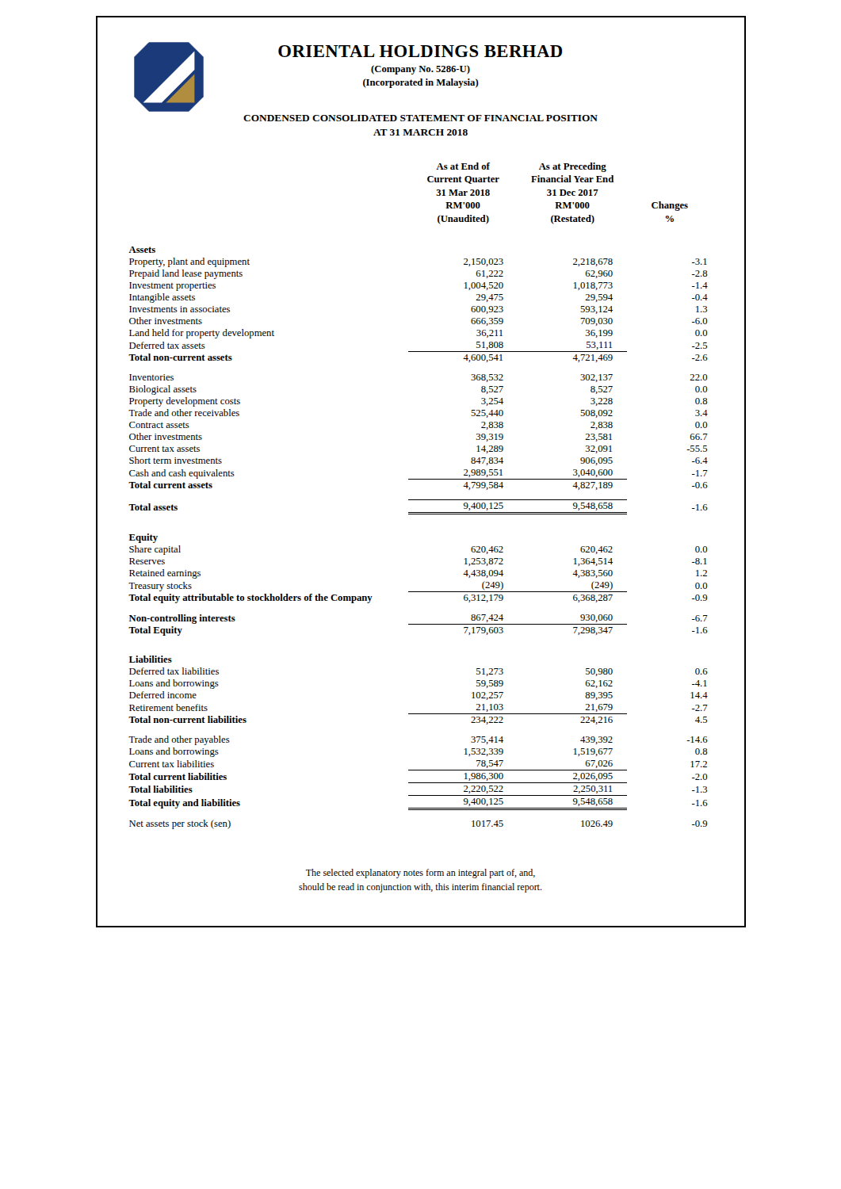ORIENTAL HOLDINGS BERHAD
(Company No. 5286-U)
(Incorporated in Malaysia)
CONDENSED CONSOLIDATED STATEMENT OF FINANCIAL POSITION
AT 31 MARCH 2018
| | As at End of Current Quarter 31 Mar 2018 RM'000 (Unaudited) | As at Preceding Financial Year End 31 Dec 2017 RM'000 (Restated) | Changes % |
| --- | --- | --- | --- |
| Assets | | | |
| Property, plant and equipment | 2,150,023 | 2,218,678 | -3.1 |
| Prepaid land lease payments | 61,222 | 62,960 | -2.8 |
| Investment properties | 1,004,520 | 1,018,773 | -1.4 |
| Intangible assets | 29,475 | 29,594 | -0.4 |
| Investments in associates | 600,923 | 593,124 | 1.3 |
| Other investments | 666,359 | 709,030 | -6.0 |
| Land held for property development | 36,211 | 36,199 | 0.0 |
| Deferred tax assets | 51,808 | 53,111 | -2.5 |
| Total non-current assets | 4,600,541 | 4,721,469 | -2.6 |
| Inventories | 368,532 | 302,137 | 22.0 |
| Biological assets | 8,527 | 8,527 | 0.0 |
| Property development costs | 3,254 | 3,228 | 0.8 |
| Trade and other receivables | 525,440 | 508,092 | 3.4 |
| Contract assets | 2,838 | 2,838 | 0.0 |
| Other investments | 39,319 | 23,581 | 66.7 |
| Current tax assets | 14,289 | 32,091 | -55.5 |
| Short term investments | 847,834 | 906,095 | -6.4 |
| Cash and cash equivalents | 2,989,551 | 3,040,600 | -1.7 |
| Total current assets | 4,799,584 | 4,827,189 | -0.6 |
| Total assets | 9,400,125 | 9,548,658 | -1.6 |
| Equity | | | |
| Share capital | 620,462 | 620,462 | 0.0 |
| Reserves | 1,253,872 | 1,364,514 | -8.1 |
| Retained earnings | 4,438,094 | 4,383,560 | 1.2 |
| Treasury stocks | (249) | (249) | 0.0 |
| Total equity attributable to stockholders of the Company | 6,312,179 | 6,368,287 | -0.9 |
| Non-controlling interests | 867,424 | 930,060 | -6.7 |
| Total Equity | 7,179,603 | 7,298,347 | -1.6 |
| Liabilities | | | |
| Deferred tax liabilities | 51,273 | 50,980 | 0.6 |
| Loans and borrowings | 59,589 | 62,162 | -4.1 |
| Deferred income | 102,257 | 89,395 | 14.4 |
| Retirement benefits | 21,103 | 21,679 | -2.7 |
| Total non-current liabilities | 234,222 | 224,216 | 4.5 |
| Trade and other payables | 375,414 | 439,392 | -14.6 |
| Loans and borrowings | 1,532,339 | 1,519,677 | 0.8 |
| Current tax liabilities | 78,547 | 67,026 | 17.2 |
| Total current liabilities | 1,986,300 | 2,026,095 | -2.0 |
| Total liabilities | 2,220,522 | 2,250,311 | -1.3 |
| Total equity and liabilities | 9,400,125 | 9,548,658 | -1.6 |
| Net assets per stock (sen) | 1017.45 | 1026.49 | -0.9 |
The selected explanatory notes form an integral part of, and,
should be read in conjunction with, this interim financial report.